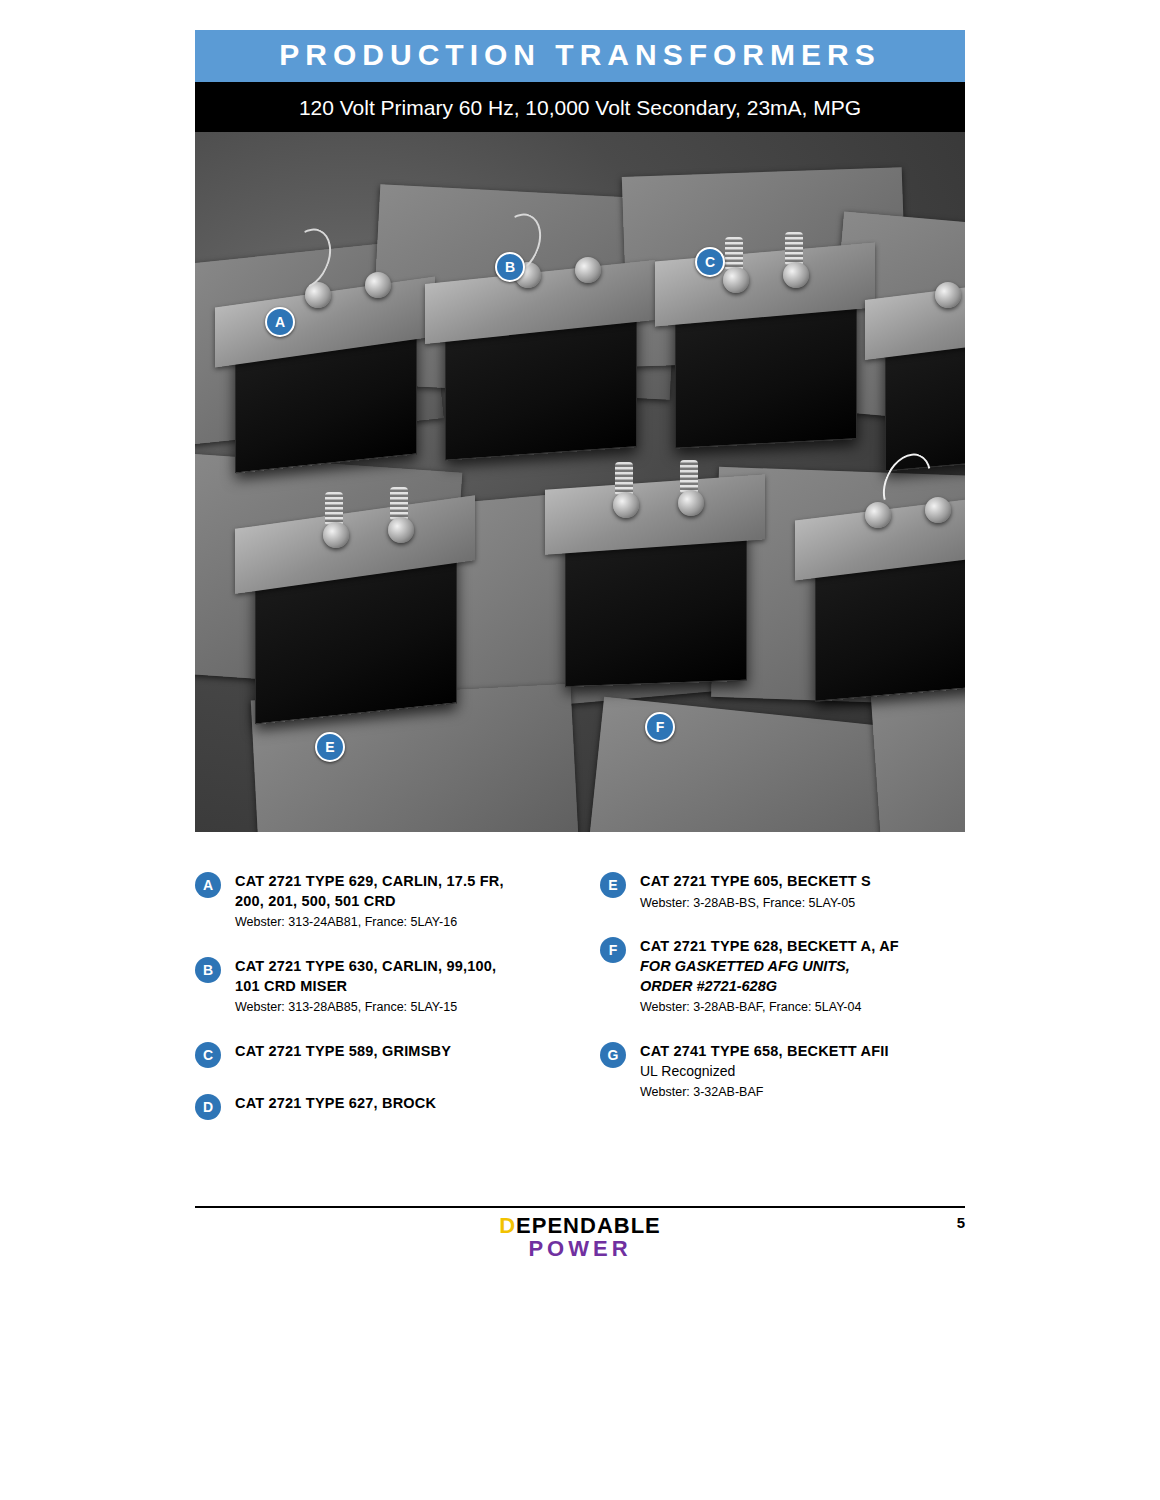PRODUCTION TRANSFORMERS
120 Volt Primary 60 Hz, 10,000 Volt Secondary, 23mA, MPG
A
B
C
D
E
F
G
A
CAT 2721 TYPE 629, CARLIN, 17.5 FR,
200, 201, 500, 501 CRD
Webster: 313-24AB81, France: 5LAY-16
B
CAT 2721 TYPE 630, CARLIN, 99,100,
101 CRD MISER
Webster: 313-28AB85, France: 5LAY-15
C
CAT 2721 TYPE 589, GRIMSBY
D
CAT 2721 TYPE 627, BROCK
E
CAT 2721 TYPE 605, BECKETT S
Webster: 3-28AB-BS, France: 5LAY-05
F
CAT 2721 TYPE 628, BECKETT A, AF
FOR GASKETTED AFG UNITS,
ORDER #2721-628G
Webster: 3-28AB-BAF, France: 5LAY-04
G
CAT 2741 TYPE 658, BECKETT AFII
UL Recognized
Webster: 3-32AB-BAF
DEPENDABLE
POWER
5